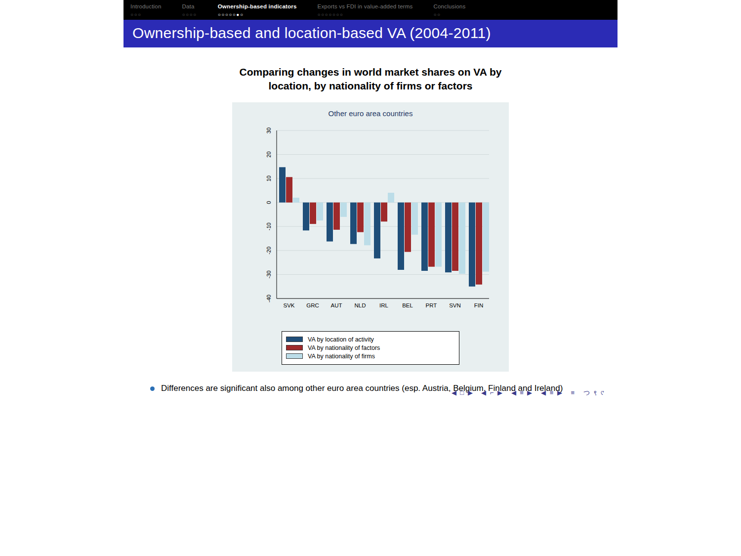Introduction
○○○
Data
○○○○
Ownership-based indicators
○○○○○●○
Exports vs FDI in value-added terms
○○○○○○○
Conclusions
○○
Ownership-based and location-based VA (2004-2011)
Comparing changes in world market shares on VA by
location, by nationality of firms or factors
Other euro area countries
30 20 10 0 -10 -20 -30 -40 SVK GRC AUT NLD IRL BEL PRT SVN FIN
VA by location of activity
VA by nationality of factors
VA by nationality of firms
Differences are significant also among other euro area countries (esp. Austria, Belgium, Finland and Ireland)
◀ □ ▶ ◀ ⌐ ▶ ◀ ≡ ▶ ◀ ≡ ▶ ≡ つ ९ ୯